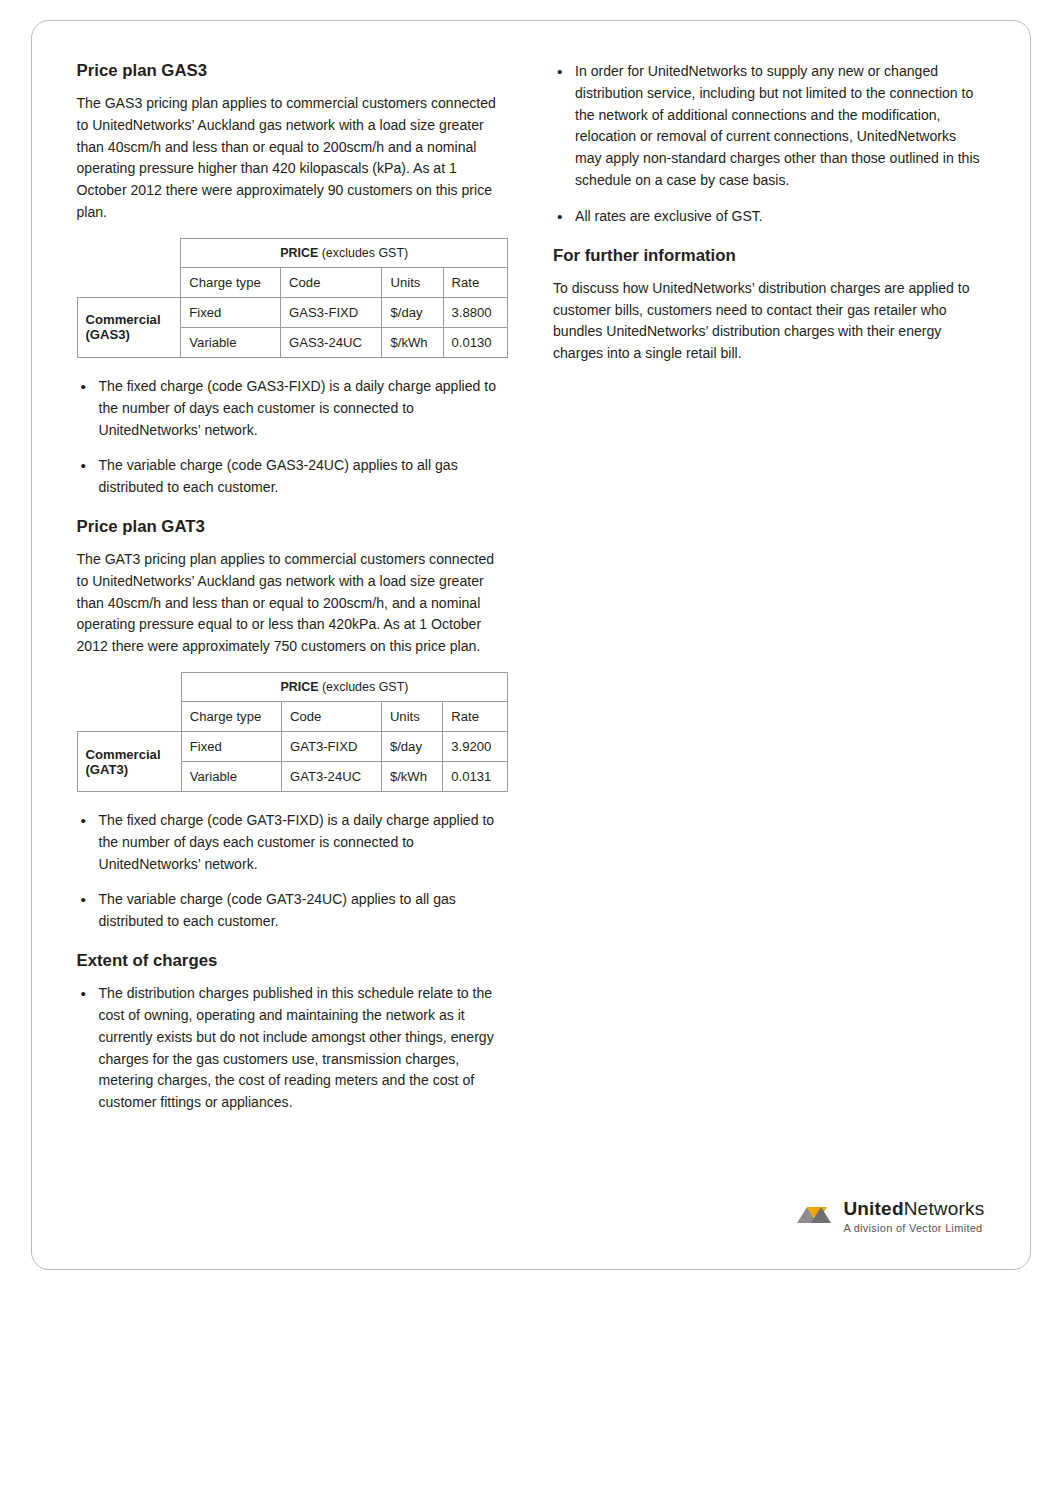Price plan GAS3
The GAS3 pricing plan applies to commercial customers connected to UnitedNetworks’ Auckland gas network with a load size greater than 40scm/h and less than or equal to 200scm/h and a nominal operating pressure higher than 420 kilopascals (kPa). As at 1 October 2012 there were approximately 90 customers on this price plan.
| | PRICE (excludes GST) |
| | Charge type | Code | Units | Rate |
| Commercial (GAS3) | Fixed | GAS3-FIXD | $/day | 3.8800 |
| Variable | GAS3-24UC | $/kWh | 0.0130 |
The fixed charge (code GAS3-FIXD) is a daily charge applied to the number of days each customer is connected to UnitedNetworks’ network.
The variable charge (code GAS3-24UC) applies to all gas distributed to each customer.
Price plan GAT3
The GAT3 pricing plan applies to commercial customers connected to UnitedNetworks’ Auckland gas network with a load size greater than 40scm/h and less than or equal to 200scm/h, and a nominal operating pressure equal to or less than 420kPa. As at 1 October 2012 there were approximately 750 customers on this price plan.
| | PRICE (excludes GST) |
| | Charge type | Code | Units | Rate |
| Commercial (GAT3) | Fixed | GAT3-FIXD | $/day | 3.9200 |
| Variable | GAT3-24UC | $/kWh | 0.0131 |
The fixed charge (code GAT3-FIXD) is a daily charge applied to the number of days each customer is connected to UnitedNetworks’ network.
The variable charge (code GAT3-24UC) applies to all gas distributed to each customer.
Extent of charges
The distribution charges published in this schedule relate to the cost of owning, operating and maintaining the network as it currently exists but do not include amongst other things, energy charges for the gas customers use, transmission charges, metering charges, the cost of reading meters and the cost of customer fittings or appliances.
In order for UnitedNetworks to supply any new or changed distribution service, including but not limited to the connection to the network of additional connections and the modification, relocation or removal of current connections, UnitedNetworks may apply non-standard charges other than those outlined in this schedule on a case by case basis.
All rates are exclusive of GST.
For further information
To discuss how UnitedNetworks’ distribution charges are applied to customer bills, customers need to contact their gas retailer who bundles UnitedNetworks’ distribution charges with their energy charges into a single retail bill.
United Networks
A division of Vector Limited